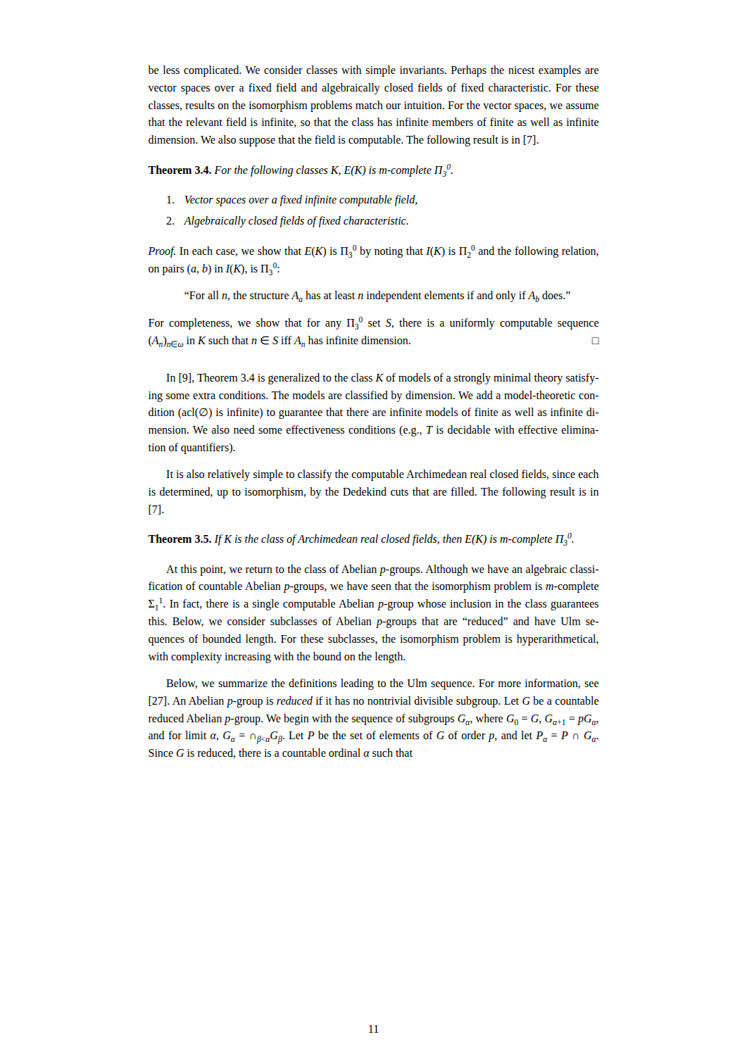be less complicated. We consider classes with simple invariants. Perhaps the nicest examples are vector spaces over a fixed field and algebraically closed fields of fixed characteristic. For these classes, results on the isomorphism problems match our intuition. For the vector spaces, we assume that the relevant field is infinite, so that the class has infinite members of finite as well as infinite dimension. We also suppose that the field is computable. The following result is in [7].
Theorem 3.4. For the following classes K, E(K) is m-complete Π30.
Vector spaces over a fixed infinite computable field,
Algebraically closed fields of fixed characteristic.
Proof. In each case, we show that E(K) is Π30 by noting that I(K) is Π20 and the following relation, on pairs (a, b) in I(K), is Π30:
“For all n, the structure Aa has at least n independent elements if and only if Ab does.”
For completeness, we show that for any Π30 set S, there is a uniformly computable sequence (An)n∈ω in K such that n ∈ S iff An has infinite dimension. □
In [9], Theorem 3.4 is generalized to the class K of models of a strongly minimal theory satisfying some extra conditions. The models are classified by dimension. We add a model-theoretic condition (acl(∅) is infinite) to guarantee that there are infinite models of finite as well as infinite dimension. We also need some effectiveness conditions (e.g., T is decidable with effective elimination of quantifiers).
It is also relatively simple to classify the computable Archimedean real closed fields, since each is determined, up to isomorphism, by the Dedekind cuts that are filled. The following result is in [7].
Theorem 3.5. If K is the class of Archimedean real closed fields, then E(K) is m-complete Π30.
At this point, we return to the class of Abelian p-groups. Although we have an algebraic classification of countable Abelian p-groups, we have seen that the isomorphism problem is m-complete Σ11. In fact, there is a single computable Abelian p-group whose inclusion in the class guarantees this. Below, we consider subclasses of Abelian p-groups that are “reduced” and have Ulm sequences of bounded length. For these subclasses, the isomorphism problem is hyperarithmetical, with complexity increasing with the bound on the length.
Below, we summarize the definitions leading to the Ulm sequence. For more information, see [27]. An Abelian p-group is reduced if it has no nontrivial divisible subgroup. Let G be a countable reduced Abelian p-group. We begin with the sequence of subgroups Gα, where G0 = G, Gα+1 = pGα, and for limit α, Gα = ∩β<αGβ. Let P be the set of elements of G of order p, and let Pα = P ∩ Gα. Since G is reduced, there is a countable ordinal α such that
11